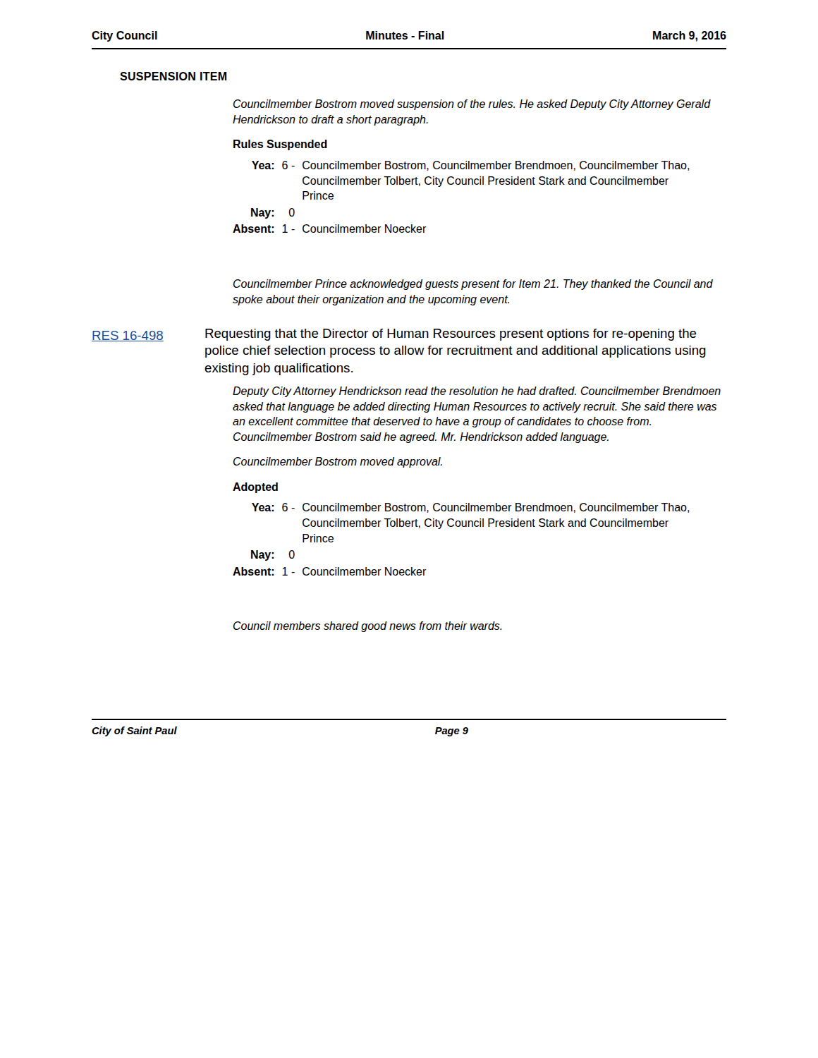City Council
Minutes - Final
March 9, 2016
SUSPENSION ITEM
Councilmember Bostrom moved suspension of the rules. He asked Deputy City Attorney Gerald Hendrickson to draft a short paragraph.
Rules Suspended
| Yea: | 6 - | Councilmember Bostrom, Councilmember Brendmoen, Councilmember Thao, Councilmember Tolbert, City Council President Stark and Councilmember Prince |
| Nay: | 0 | |
| Absent: | 1 - | Councilmember Noecker |
Councilmember Prince acknowledged guests present for Item 21. They thanked the Council and spoke about their organization and the upcoming event.
RES 16-498
Requesting that the Director of Human Resources present options for re-opening the police chief selection process to allow for recruitment and additional applications using existing job qualifications.
Deputy City Attorney Hendrickson read the resolution he had drafted. Councilmember Brendmoen asked that language be added directing Human Resources to actively recruit. She said there was an excellent committee that deserved to have a group of candidates to choose from. Councilmember Bostrom said he agreed. Mr. Hendrickson added language.
Councilmember Bostrom moved approval.
Adopted
| Yea: | 6 - | Councilmember Bostrom, Councilmember Brendmoen, Councilmember Thao, Councilmember Tolbert, City Council President Stark and Councilmember Prince |
| Nay: | 0 | |
| Absent: | 1 - | Councilmember Noecker |
Council members shared good news from their wards.
City of Saint Paul
Page 9